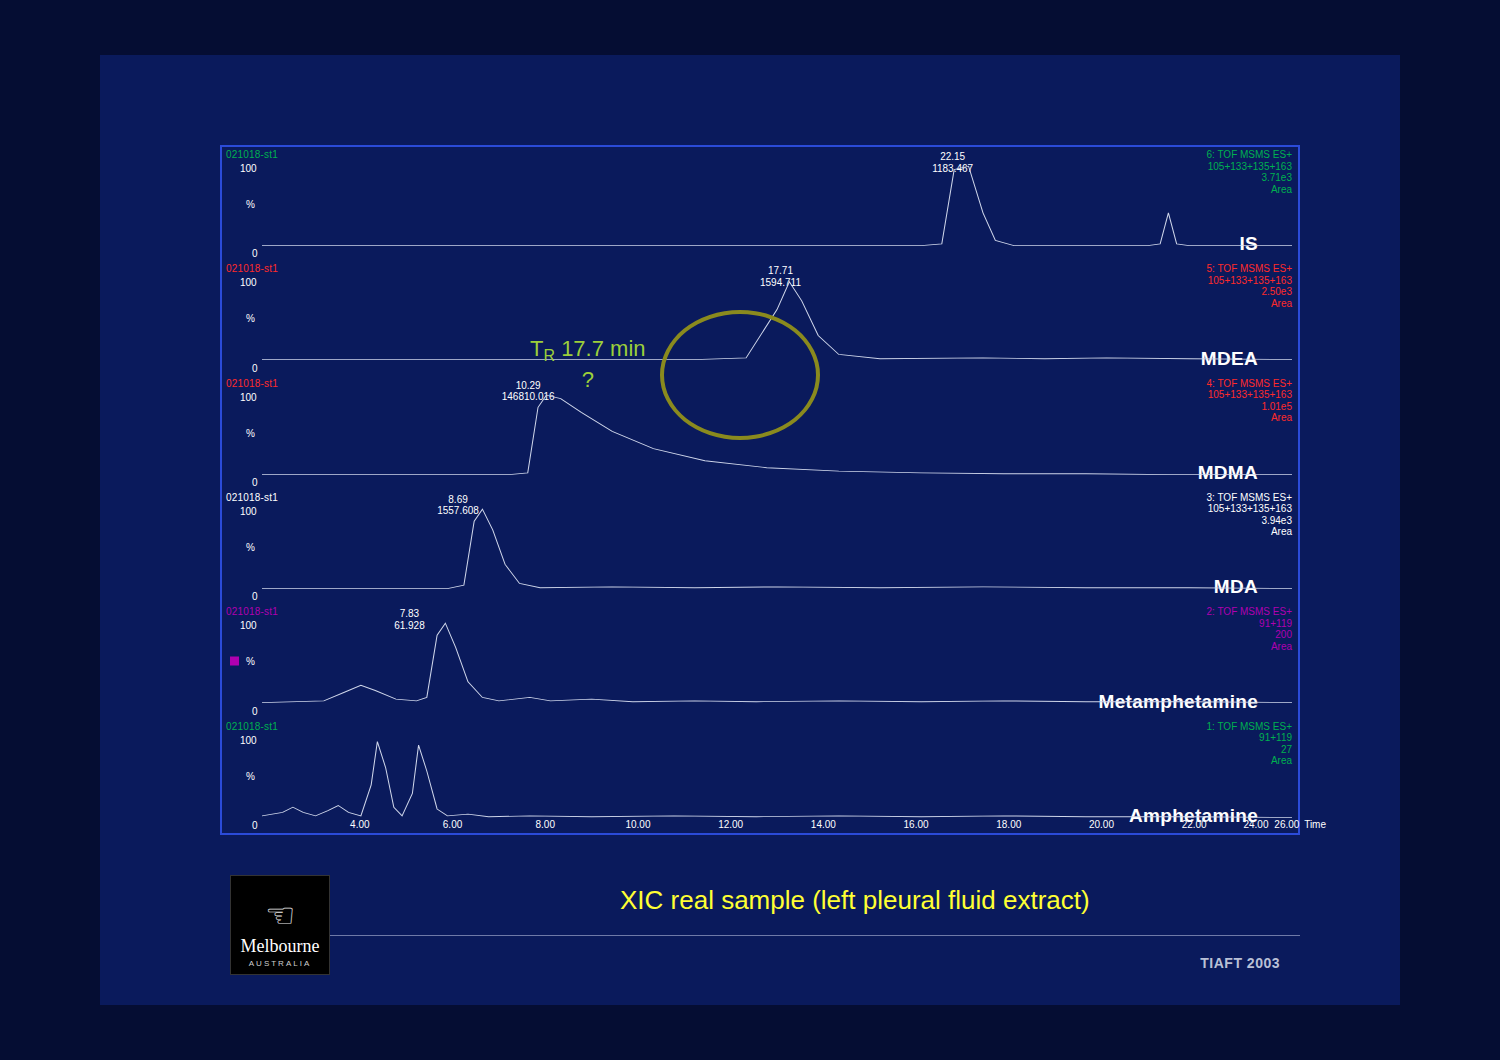021018-st1 100 % 0 6: TOF MSMS ES+
105+133+135+163
3.71e3
Area 22.15
1183.467 IS
021018-st1 100 % 0 5: TOF MSMS ES+
105+133+135+163
2.50e3
Area 17.71
1594.711 MDEA
021018-st1 100 % 0 4: TOF MSMS ES+
105+133+135+163
1.01e5
Area 10.29
146810.016 MDMA
021018-st1 100 % 0 3: TOF MSMS ES+
105+133+135+163
3.94e3
Area 8.69
1557.608 MDA
021018-st1 100 % 0 2: TOF MSMS ES+
91+119
200
Area 7.83
61.928 Metamphetamine
021018-st1 100 % 0 1: TOF MSMS ES+
91+119
27
Area Amphetamine
4.00 6.00 8.00 10.00 12.00 14.00 16.00 18.00 20.00 22.00 24.00 26.00 Time
TR 17.7 min
?
XIC real sample (left pleural fluid extract)
TIAFT 2003
☜
Melbourne
AUSTRALIA